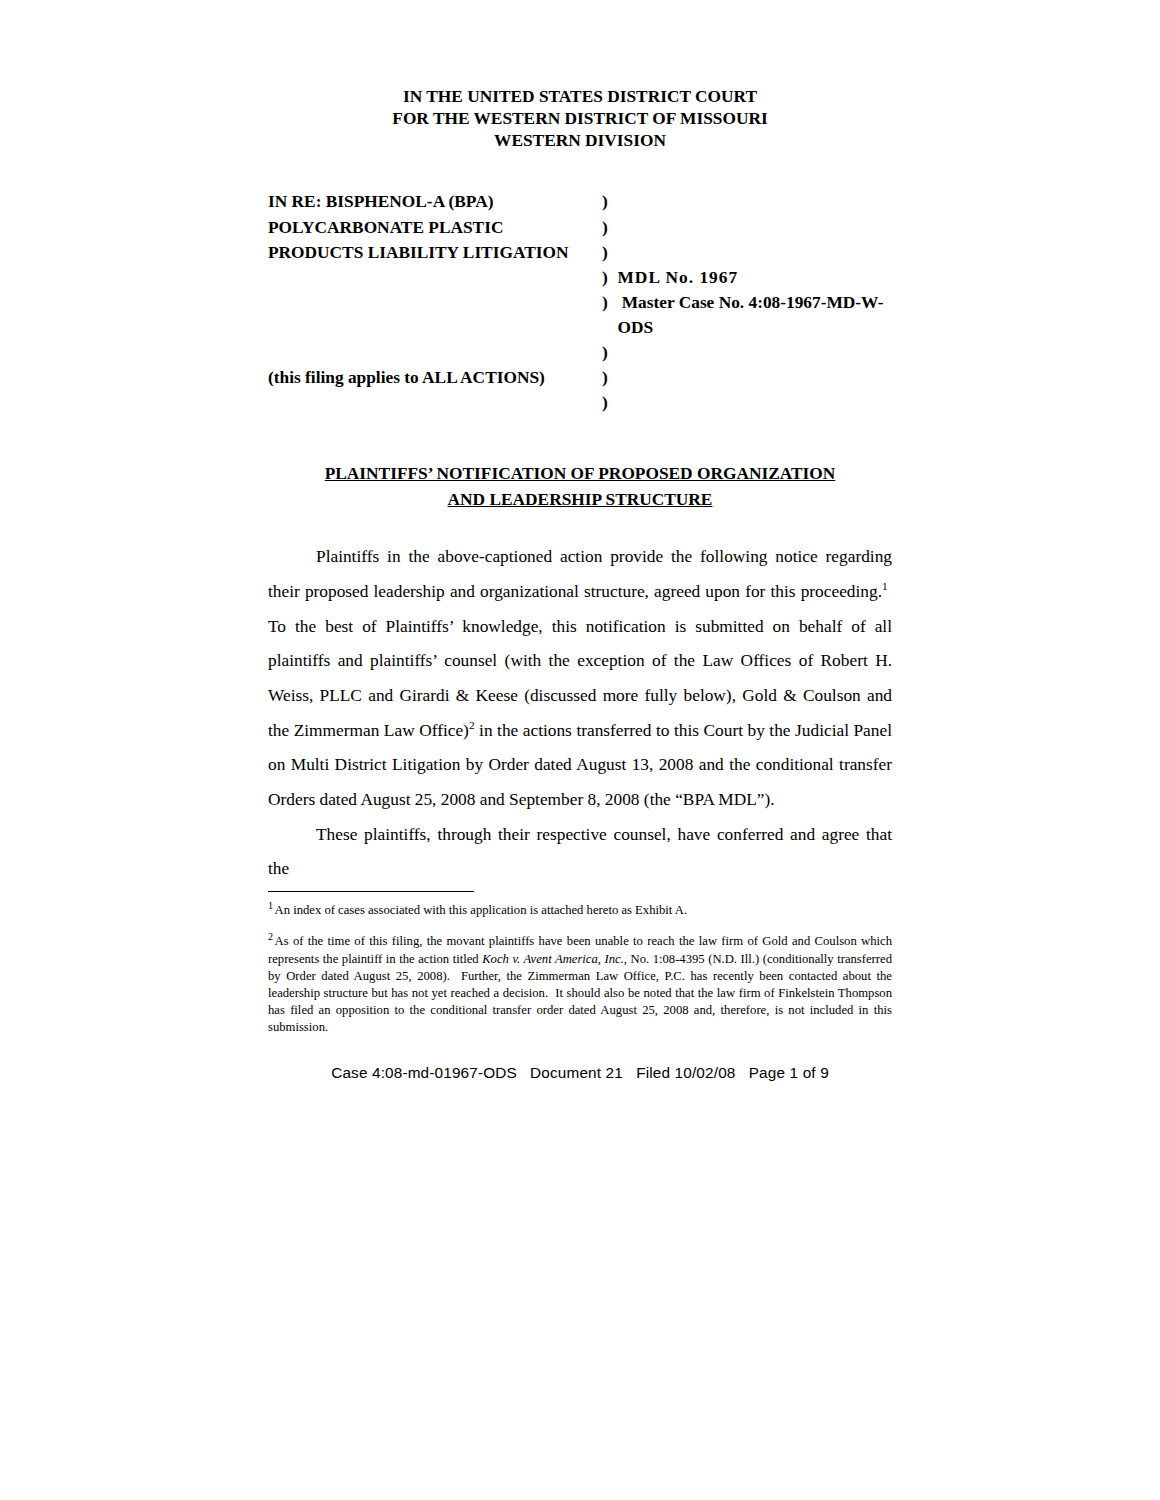IN THE UNITED STATES DISTRICT COURT
FOR THE WESTERN DISTRICT OF MISSOURI
WESTERN DIVISION
| IN RE: BISPHENOL-A (BPA) | ) | |
| POLYCARBONATE PLASTIC | ) | |
| PRODUCTS LIABILITY LITIGATION | ) | |
| | ) | MDL No. 1967 |
| | ) | Master Case No. 4:08-1967-MD-W-ODS |
| | ) | |
| (this filing applies to ALL ACTIONS) | ) | |
| | ) | |
PLAINTIFFS’ NOTIFICATION OF PROPOSED ORGANIZATION
AND LEADERSHIP STRUCTURE
Plaintiffs in the above-captioned action provide the following notice regarding their proposed leadership and organizational structure, agreed upon for this proceeding.1 To the best of Plaintiffs’ knowledge, this notification is submitted on behalf of all plaintiffs and plaintiffs’ counsel (with the exception of the Law Offices of Robert H. Weiss, PLLC and Girardi & Keese (discussed more fully below), Gold & Coulson and the Zimmerman Law Office)2 in the actions transferred to this Court by the Judicial Panel on Multi District Litigation by Order dated August 13, 2008 and the conditional transfer Orders dated August 25, 2008 and September 8, 2008 (the “BPA MDL”).
These plaintiffs, through their respective counsel, have conferred and agree that the
1 An index of cases associated with this application is attached hereto as Exhibit A.
2 As of the time of this filing, the movant plaintiffs have been unable to reach the law firm of Gold and Coulson which represents the plaintiff in the action titled Koch v. Avent America, Inc., No. 1:08-4395 (N.D. Ill.) (conditionally transferred by Order dated August 25, 2008). Further, the Zimmerman Law Office, P.C. has recently been contacted about the leadership structure but has not yet reached a decision. It should also be noted that the law firm of Finkelstein Thompson has filed an opposition to the conditional transfer order dated August 25, 2008 and, therefore, is not included in this submission.
Case 4:08-md-01967-ODS Document 21 Filed 10/02/08 Page 1 of 9